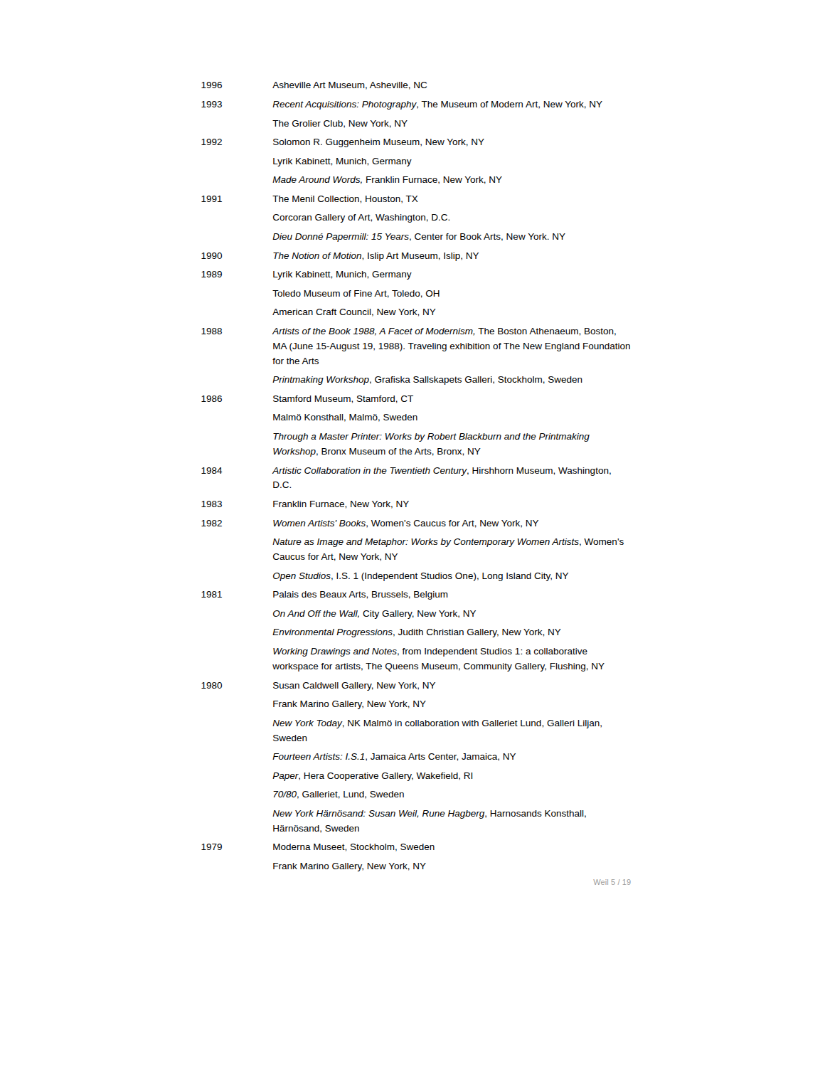| 1996 | Asheville Art Museum, Asheville, NC |
| 1993 | Recent Acquisitions: Photography , The Museum of Modern Art, New York, NY |
| | The Grolier Club, New York, NY |
| 1992 | Solomon R. Guggenheim Museum, New York, NY |
| | Lyrik Kabinett, Munich, Germany |
| | Made Around Words, Franklin Furnace, New York, NY |
| 1991 | The Menil Collection, Houston, TX |
| | Corcoran Gallery of Art, Washington, D.C. |
| | Dieu Donné Papermill: 15 Years , Center for Book Arts, New York. NY |
| 1990 | The Notion of Motion , Islip Art Museum, Islip, NY |
| 1989 | Lyrik Kabinett, Munich, Germany |
| | Toledo Museum of Fine Art, Toledo, OH |
| | American Craft Council, New York, NY |
| 1988 | Artists of the Book 1988, A Facet of Modernism, The Boston Athenaeum, Boston, MA (June 15-August 19, 1988). Traveling exhibition of The New England Foundation for the Arts |
| | Printmaking Workshop , Grafiska Sallskapets Galleri, Stockholm, Sweden |
| 1986 | Stamford Museum, Stamford, CT |
| | Malmö Konsthall, Malmö, Sweden |
| | Through a Master Printer: Works by Robert Blackburn and the Printmaking Workshop , Bronx Museum of the Arts, Bronx, NY |
| 1984 | Artistic Collaboration in the Twentieth Century , Hirshhorn Museum, Washington, D.C. |
| 1983 | Franklin Furnace, New York, NY |
| 1982 | Women Artists' Books , Women's Caucus for Art, New York, NY |
| | Nature as Image and Metaphor: Works by Contemporary Women Artists , Women's Caucus for Art, New York, NY |
| | Open Studios , I.S. 1 (Independent Studios One), Long Island City, NY |
| 1981 | Palais des Beaux Arts, Brussels, Belgium |
| | On And Off the Wall, City Gallery, New York, NY |
| | Environmental Progressions , Judith Christian Gallery, New York, NY |
| | Working Drawings and Notes , from Independent Studios 1: a collaborative workspace for artists, The Queens Museum, Community Gallery, Flushing, NY |
| 1980 | Susan Caldwell Gallery, New York, NY |
| | Frank Marino Gallery, New York, NY |
| | New York Today , NK Malmö in collaboration with Galleriet Lund, Galleri Liljan, Sweden |
| | Fourteen Artists: I.S.1 , Jamaica Arts Center, Jamaica, NY |
| | Paper , Hera Cooperative Gallery, Wakefield, RI |
| | 70/80 , Galleriet, Lund, Sweden |
| | New York Härnösand: Susan Weil, Rune Hagberg , Harnosands Konsthall, Härnösand, Sweden |
| 1979 | Moderna Museet, Stockholm, Sweden |
| | Frank Marino Gallery, New York, NY |
Weil 5 / 19